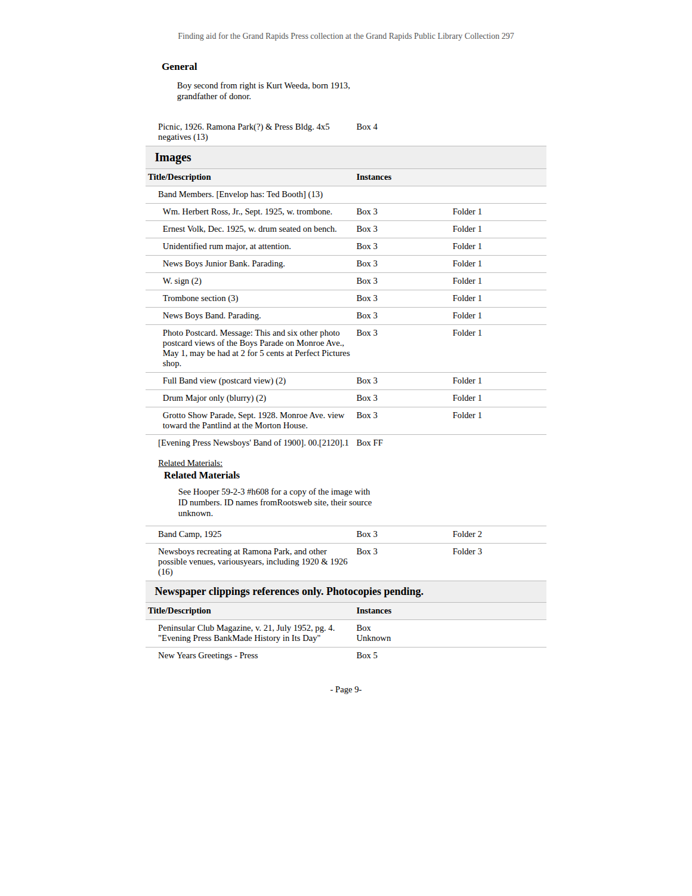Finding aid for the Grand Rapids Press collection at the Grand Rapids Public Library Collection 297
General
Boy second from right is Kurt Weeda, born 1913,
grandfather of donor.
| Picnic, 1926. Ramona Park(?) & Press Bldg. 4x5 negatives (13) | Box 4 | |
| Images |
| Title/Description | Instances | |
| Band Members. [Envelop has: Ted Booth] (13) | | |
| Wm. Herbert Ross, Jr., Sept. 1925, w. trombone. | Box 3 | Folder 1 |
| Ernest Volk, Dec. 1925, w. drum seated on bench. | Box 3 | Folder 1 |
| Unidentified rum major, at attention. | Box 3 | Folder 1 |
| News Boys Junior Bank. Parading. | Box 3 | Folder 1 |
| W. sign (2) | Box 3 | Folder 1 |
| Trombone section (3) | Box 3 | Folder 1 |
| News Boys Band. Parading. | Box 3 | Folder 1 |
| Photo Postcard. Message: This and six other photo postcard views of the Boys Parade on Monroe Ave., May 1, may be had at 2 for 5 cents at Perfect Pictures shop. | Box 3 | Folder 1 |
| Full Band view (postcard view) (2) | Box 3 | Folder 1 |
| Drum Major only (blurry) (2) | Box 3 | Folder 1 |
| Grotto Show Parade, Sept. 1928. Monroe Ave. view toward the Pantlind at the Morton House. | Box 3 | Folder 1 |
| [Evening Press Newsboys' Band of 1900]. 00.[2120].1 | Box FF | |
| Related Materials: Related Materials See Hooper 59-2-3 #h608 for a copy of the image with ID numbers. ID names fromRootsweb site, their source unknown. |
| Band Camp, 1925 | Box 3 | Folder 2 |
| Newsboys recreating at Ramona Park, and other possible venues, variousyears, including 1920 & 1926 (16) | Box 3 | Folder 3 |
| Newspaper clippings references only. Photocopies pending. |
| Title/Description | Instances | |
| Peninsular Club Magazine, v. 21, July 1952, pg. 4. "Evening Press BankMade History in Its Day" | Box Unknown | |
| New Years Greetings - Press | Box 5 | |
- Page 9-